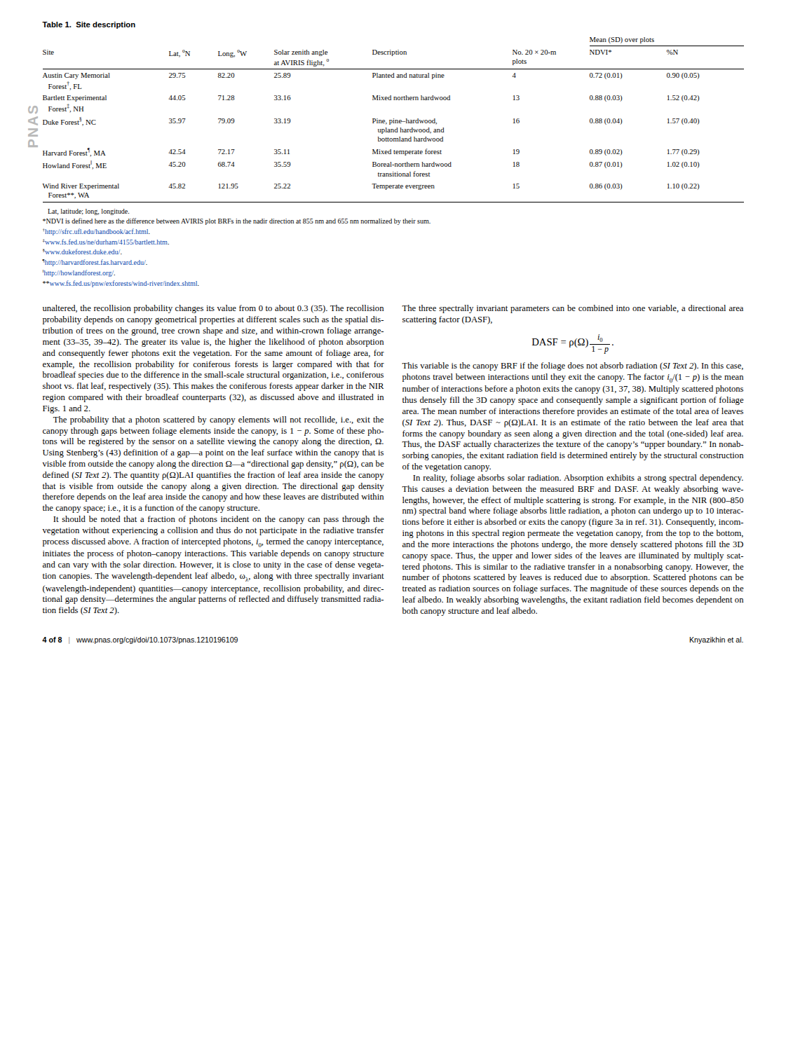PNAS
Table 1. Site description
| | Mean (SD) over plots |
| --- | --- |
| Site | Lat, o N | Long, o W | Solar zenith angle at AVIRIS flight, o | Description | No. 20 × 20-m plots | NDVI* | %N |
| Austin Cary Memorial Forest † , FL | 29.75 | 82.20 | 25.89 | Planted and natural pine | 4 | 0.72 (0.01) | 0.90 (0.05) |
| Bartlett Experimental Forest ‡ , NH | 44.05 | 71.28 | 33.16 | Mixed northern hardwood | 13 | 0.88 (0.03) | 1.52 (0.42) |
| Duke Forest § , NC | 35.97 | 79.09 | 33.19 | Pine, pine–hardwood, upland hardwood, and bottomland hardwood | 16 | 0.88 (0.04) | 1.57 (0.40) |
| Harvard Forest ¶ , MA | 42.54 | 72.17 | 35.11 | Mixed temperate forest | 19 | 0.89 (0.02) | 1.77 (0.29) |
| Howland Forest ‖ , ME | 45.20 | 68.74 | 35.59 | Boreal-northern hardwood transitional forest | 18 | 0.87 (0.01) | 1.02 (0.10) |
| Wind River Experimental Forest**, WA | 45.82 | 121.95 | 25.22 | Temperate evergreen | 15 | 0.86 (0.03) | 1.10 (0.22) |
Lat, latitude; long, longitude.
*NDVI is defined here as the difference between AVIRIS plot BRFs in the nadir direction at 855 nm and 655 nm normalized by their sum.
†http://sfrc.ufl.edu/handbook/acf.html.
‡www.fs.fed.us/ne/durham/4155/bartlett.htm.
§www.dukeforest.duke.edu/.
¶http://harvardforest.fas.harvard.edu/.
‖http://howlandforest.org/.
**www.fs.fed.us/pnw/exforests/wind-river/index.shtml.
unaltered, the recollision probability changes its value from 0 to about 0.3 (35). The recollision probability depends on canopy geometrical properties at different scales such as the spatial distribution of trees on the ground, tree crown shape and size, and within-crown foliage arrangement (33–35, 39–42). The greater its value is, the higher the likelihood of photon absorption and consequently fewer photons exit the vegetation. For the same amount of foliage area, for example, the recollision probability for coniferous forests is larger compared with that for broadleaf species due to the difference in the small-scale structural organization, i.e., coniferous shoot vs. flat leaf, respectively (35). This makes the coniferous forests appear darker in the NIR region compared with their broadleaf counterparts (32), as discussed above and illustrated in Figs. 1 and 2.
The probability that a photon scattered by canopy elements will not recollide, i.e., exit the canopy through gaps between foliage elements inside the canopy, is 1 − p. Some of these photons will be registered by the sensor on a satellite viewing the canopy along the direction, Ω. Using Stenberg’s (43) definition of a gap—a point on the leaf surface within the canopy that is visible from outside the canopy along the direction Ω—a “directional gap density,” ρ(Ω), can be defined (SI Text 2). The quantity ρ(Ω)LAI quantifies the fraction of leaf area inside the canopy that is visible from outside the canopy along a given direction. The directional gap density therefore depends on the leaf area inside the canopy and how these leaves are distributed within the canopy space; i.e., it is a function of the canopy structure.
It should be noted that a fraction of photons incident on the canopy can pass through the vegetation without experiencing a collision and thus do not participate in the radiative transfer process discussed above. A fraction of intercepted photons, i0, termed the canopy interceptance, initiates the process of photon–canopy interactions. This variable depends on canopy structure and can vary with the solar direction. However, it is close to unity in the case of dense vegetation canopies. The wavelength-dependent leaf albedo, ωλ, along with three spectrally invariant (wavelength-independent) quantities—canopy interceptance, recollision probability, and directional gap density—determines the angular patterns of reflected and diffusely transmitted radiation fields (SI Text 2).
The three spectrally invariant parameters can be combined into one variable, a directional area scattering factor (DASF),
DASF = ρ(Ω)i01 − p.
This variable is the canopy BRF if the foliage does not absorb radiation (SI Text 2). In this case, photons travel between interactions until they exit the canopy. The factor i0/(1 − p) is the mean number of interactions before a photon exits the canopy (31, 37, 38). Multiply scattered photons thus densely fill the 3D canopy space and consequently sample a significant portion of foliage area. The mean number of interactions therefore provides an estimate of the total area of leaves (SI Text 2). Thus, DASF ~ ρ(Ω)LAI. It is an estimate of the ratio between the leaf area that forms the canopy boundary as seen along a given direction and the total (one-sided) leaf area. Thus, the DASF actually characterizes the texture of the canopy’s “upper boundary.” In nonabsorbing canopies, the exitant radiation field is determined entirely by the structural construction of the vegetation canopy.
In reality, foliage absorbs solar radiation. Absorption exhibits a strong spectral dependency. This causes a deviation between the measured BRF and DASF. At weakly absorbing wavelengths, however, the effect of multiple scattering is strong. For example, in the NIR (800–850 nm) spectral band where foliage absorbs little radiation, a photon can undergo up to 10 interactions before it either is absorbed or exits the canopy (figure 3a in ref. 31). Consequently, incoming photons in this spectral region permeate the vegetation canopy, from the top to the bottom, and the more interactions the photons undergo, the more densely scattered photons fill the 3D canopy space. Thus, the upper and lower sides of the leaves are illuminated by multiply scattered photons. This is similar to the radiative transfer in a nonabsorbing canopy. However, the number of photons scattered by leaves is reduced due to absorption. Scattered photons can be treated as radiation sources on foliage surfaces. The magnitude of these sources depends on the leaf albedo. In weakly absorbing wavelengths, the exitant radiation field becomes dependent on both canopy structure and leaf albedo.
4 of 8 | www.pnas.org/cgi/doi/10.1073/pnas.1210196109
Knyazikhin et al.